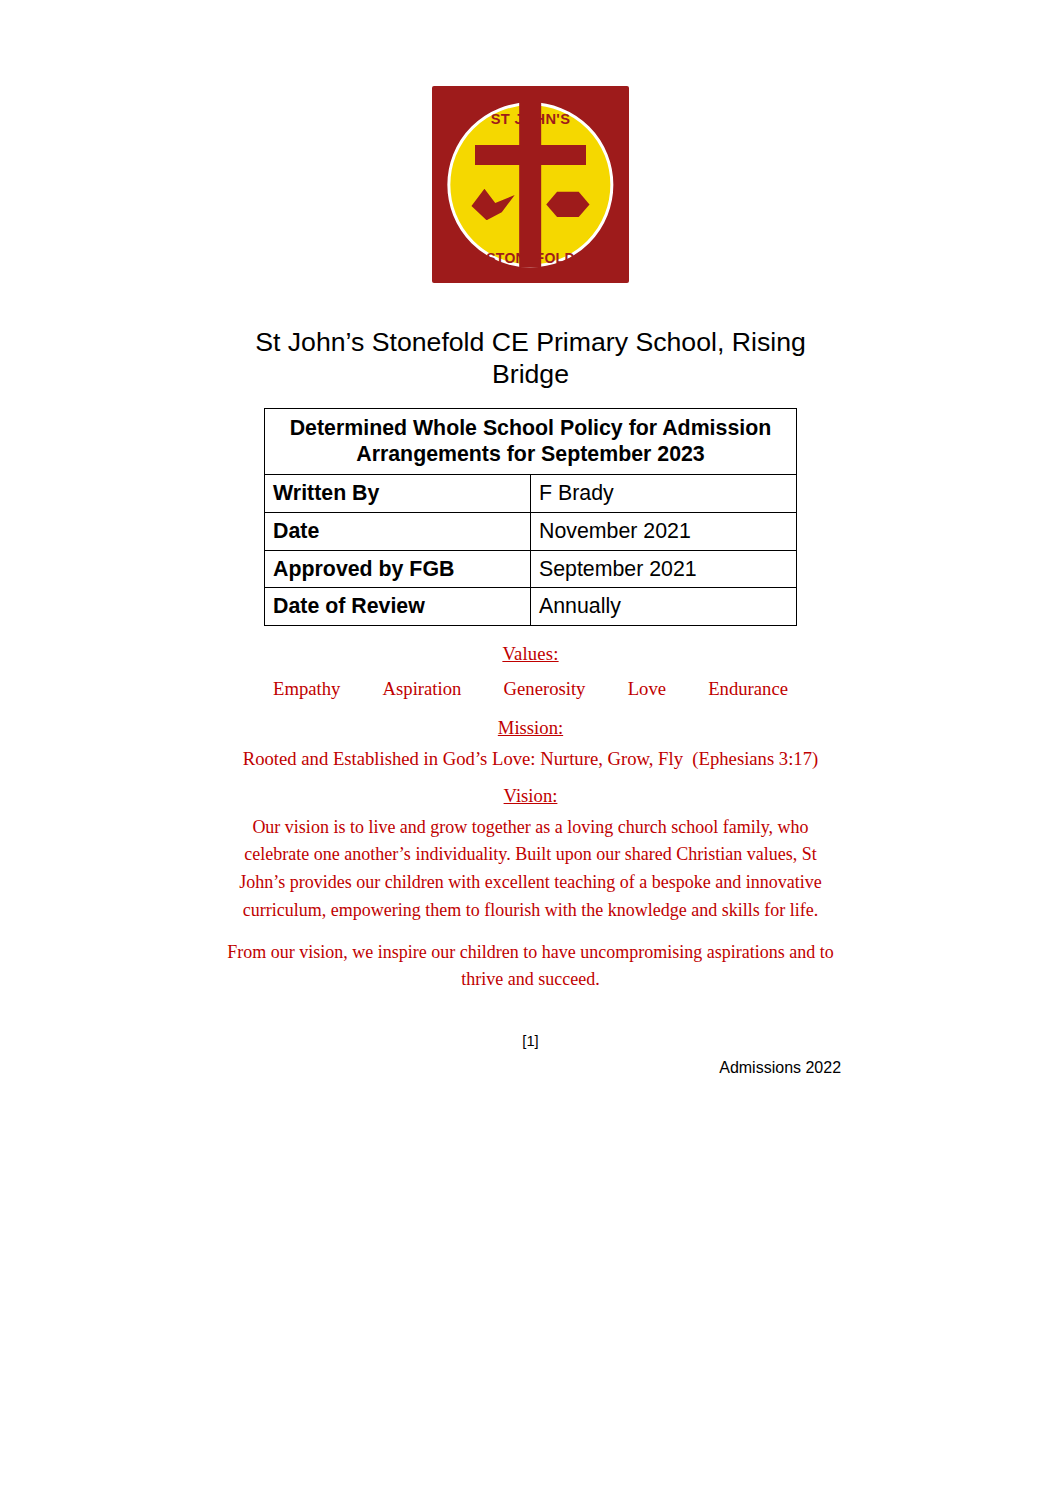ST JOHN'S
STONEFOLD
St John’s Stonefold CE Primary School, Rising Bridge
| Determined Whole School Policy for Admission Arrangements for September 2023 |
| Written By | F Brady |
| Date | November 2021 |
| Approved by FGB | September 2021 |
| Date of Review | Annually |
Values:
Empathy Aspiration Generosity Love Endurance
Mission:
Rooted and Established in God’s Love: Nurture, Grow, Fly (Ephesians 3:17)
Vision:
Our vision is to live and grow together as a loving church school family, who celebrate one another’s individuality. Built upon our shared Christian values, St John’s provides our children with excellent teaching of a bespoke and innovative curriculum, empowering them to flourish with the knowledge and skills for life.
From our vision, we inspire our children to have uncompromising aspirations and to thrive and succeed.
[1]
Admissions 2022